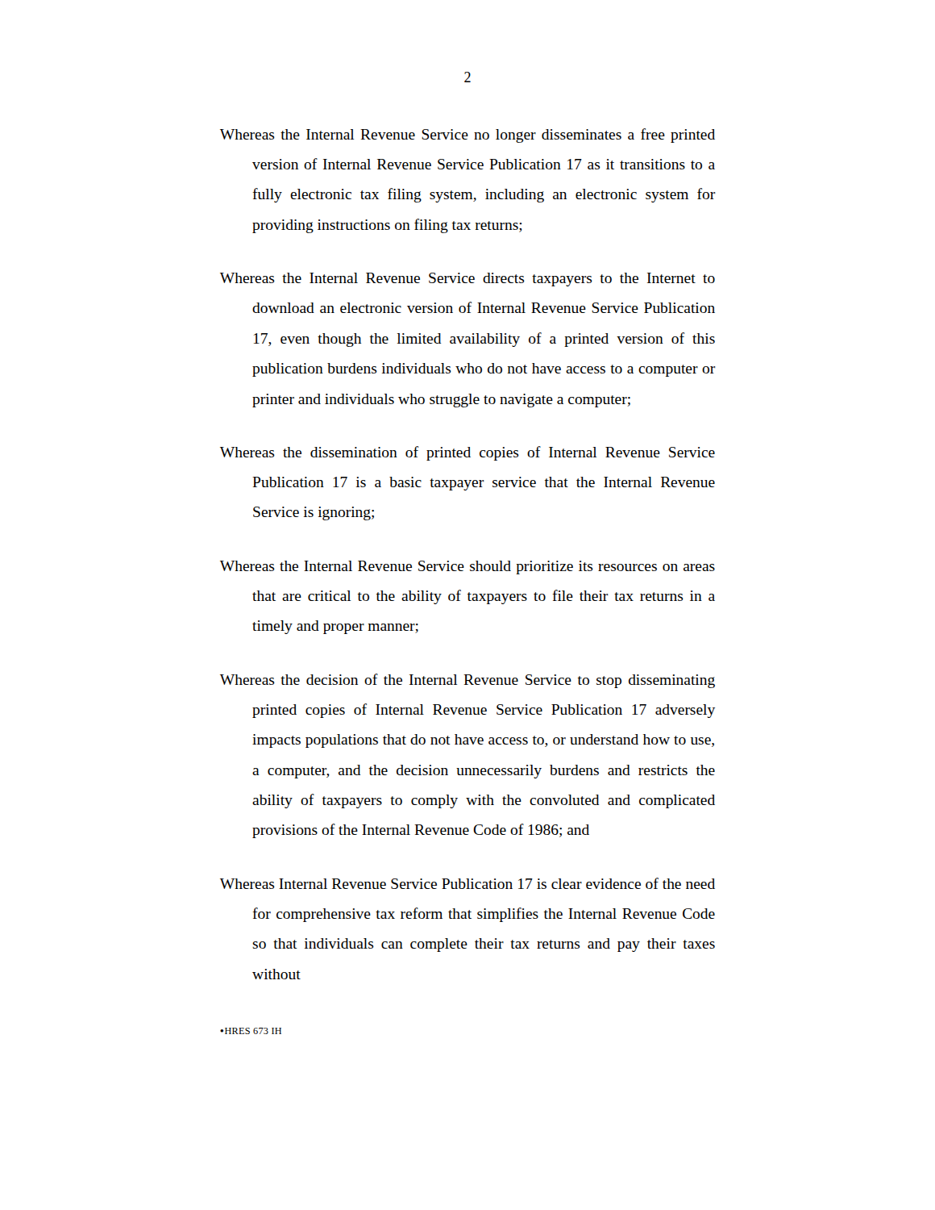2
Whereas the Internal Revenue Service no longer disseminates a free printed version of Internal Revenue Service Publication 17 as it transitions to a fully electronic tax filing system, including an electronic system for providing instructions on filing tax returns;
Whereas the Internal Revenue Service directs taxpayers to the Internet to download an electronic version of Internal Revenue Service Publication 17, even though the limited availability of a printed version of this publication burdens individuals who do not have access to a computer or printer and individuals who struggle to navigate a computer;
Whereas the dissemination of printed copies of Internal Revenue Service Publication 17 is a basic taxpayer service that the Internal Revenue Service is ignoring;
Whereas the Internal Revenue Service should prioritize its resources on areas that are critical to the ability of taxpayers to file their tax returns in a timely and proper manner;
Whereas the decision of the Internal Revenue Service to stop disseminating printed copies of Internal Revenue Service Publication 17 adversely impacts populations that do not have access to, or understand how to use, a computer, and the decision unnecessarily burdens and restricts the ability of taxpayers to comply with the convoluted and complicated provisions of the Internal Revenue Code of 1986; and
Whereas Internal Revenue Service Publication 17 is clear evidence of the need for comprehensive tax reform that simplifies the Internal Revenue Code so that individuals can complete their tax returns and pay their taxes without
•HRES 673 IH